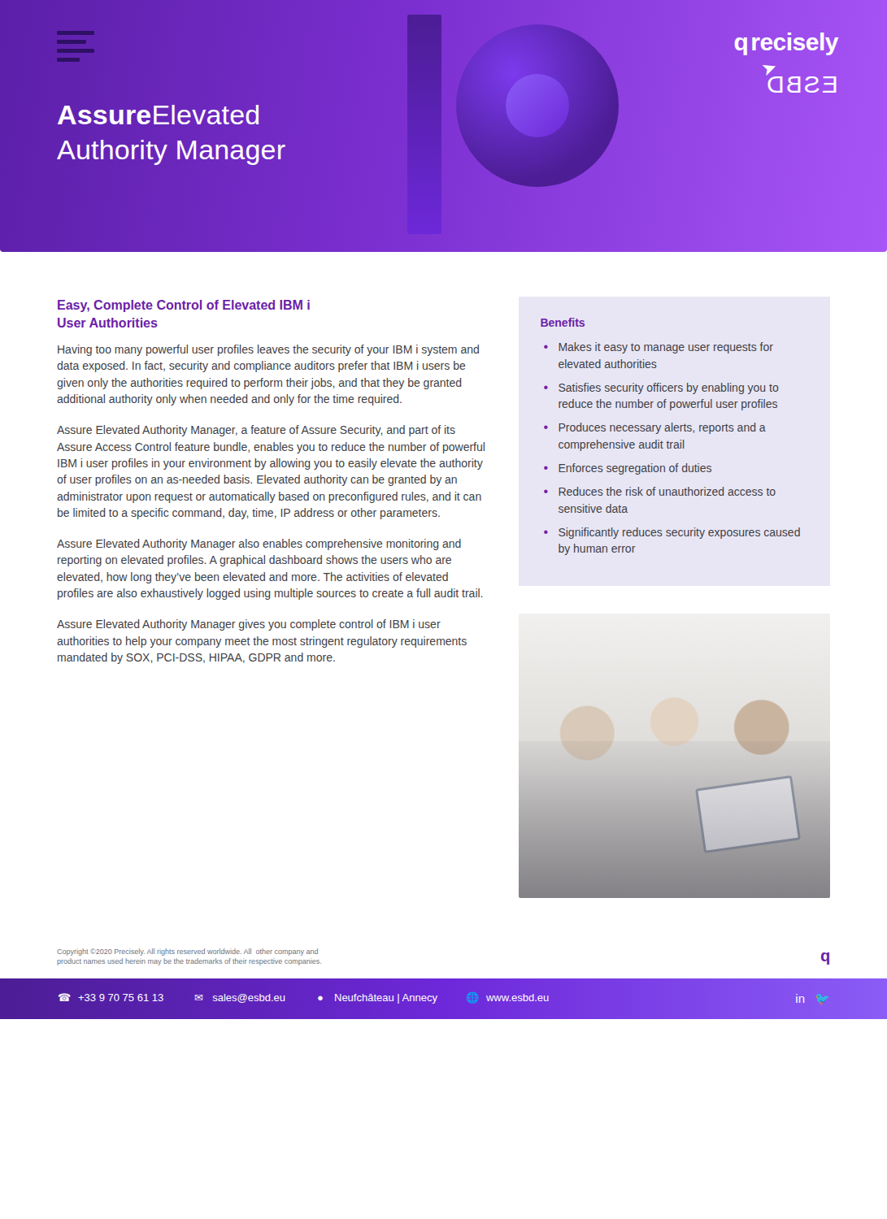Assure Elevated
Authority Manager
precisely
ESBD➤
Easy, Complete Control of Elevated IBM i
User Authorities
Having too many powerful user profiles leaves the security of your IBM i system and data exposed. In fact, security and compliance auditors prefer that IBM i users be given only the authorities required to perform their jobs, and that they be granted additional authority only when needed and only for the time required.
Assure Elevated Authority Manager, a feature of Assure Security, and part of its Assure Access Control feature bundle, enables you to reduce the number of powerful IBM i user profiles in your environment by allowing you to easily elevate the authority of user profiles on an as-needed basis. Elevated authority can be granted by an administrator upon request or automatically based on preconfigured rules, and it can be limited to a specific command, day, time, IP address or other parameters.
Assure Elevated Authority Manager also enables comprehensive monitoring and reporting on elevated profiles. A graphical dashboard shows the users who are elevated, how long they’ve been elevated and more. The activities of elevated profiles are also exhaustively logged using multiple sources to create a full audit trail.
Assure Elevated Authority Manager gives you complete control of IBM i user authorities to help your company meet the most stringent regulatory requirements mandated by SOX, PCI-DSS, HIPAA, GDPR and more.
Benefits
Makes it easy to manage user requests for elevated authorities
Satisfies security officers by enabling you to reduce the number of powerful user profiles
Produces necessary alerts, reports and a comprehensive audit trail
Enforces segregation of duties
Reduces the risk of unauthorized access to sensitive data
Significantly reduces security exposures caused by human error
Copyright ©2020 Precisely. All rights reserved worldwide. All other company and
product names used herein may be the trademarks of their respective companies. p
☎+33 9 70 75 61 13 ✉sales@esbd.eu ●Neufchâteau | Annecy 🌐www.esbd.eu in 🐦